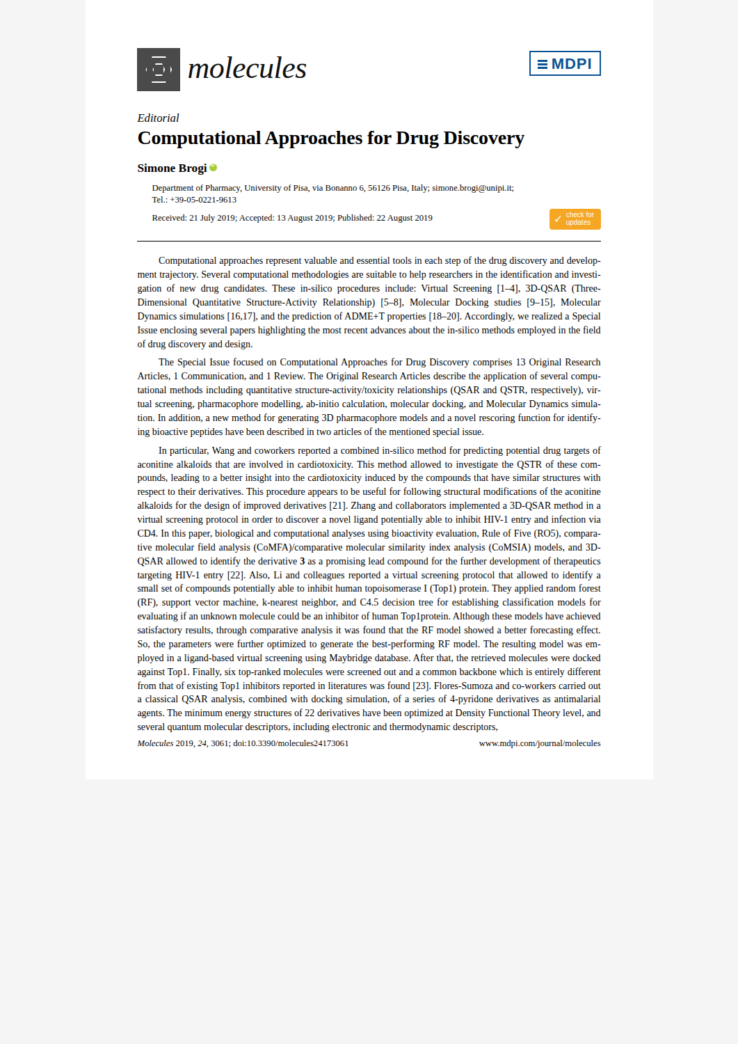molecules
MDPI
Editorial
Computational Approaches for Drug Discovery
Simone Brogi
Department of Pharmacy, University of Pisa, via Bonanno 6, 56126 Pisa, Italy; simone.brogi@unipi.it;
Tel.: +39-05-0221-9613
Received: 21 July 2019; Accepted: 13 August 2019; Published: 22 August 2019
check for
updates
Computational approaches represent valuable and essential tools in each step of the drug discovery and development trajectory. Several computational methodologies are suitable to help researchers in the identification and investigation of new drug candidates. These in-silico procedures include: Virtual Screening [1–4], 3D-QSAR (Three-Dimensional Quantitative Structure-Activity Relationship) [5–8], Molecular Docking studies [9–15], Molecular Dynamics simulations [16,17], and the prediction of ADME+T properties [18–20]. Accordingly, we realized a Special Issue enclosing several papers highlighting the most recent advances about the in-silico methods employed in the field of drug discovery and design.
The Special Issue focused on Computational Approaches for Drug Discovery comprises 13 Original Research Articles, 1 Communication, and 1 Review. The Original Research Articles describe the application of several computational methods including quantitative structure-activity/toxicity relationships (QSAR and QSTR, respectively), virtual screening, pharmacophore modelling, ab-initio calculation, molecular docking, and Molecular Dynamics simulation. In addition, a new method for generating 3D pharmacophore models and a novel rescoring function for identifying bioactive peptides have been described in two articles of the mentioned special issue.
In particular, Wang and coworkers reported a combined in-silico method for predicting potential drug targets of aconitine alkaloids that are involved in cardiotoxicity. This method allowed to investigate the QSTR of these compounds, leading to a better insight into the cardiotoxicity induced by the compounds that have similar structures with respect to their derivatives. This procedure appears to be useful for following structural modifications of the aconitine alkaloids for the design of improved derivatives [21]. Zhang and collaborators implemented a 3D-QSAR method in a virtual screening protocol in order to discover a novel ligand potentially able to inhibit HIV-1 entry and infection via CD4. In this paper, biological and computational analyses using bioactivity evaluation, Rule of Five (RO5), comparative molecular field analysis (CoMFA)/comparative molecular similarity index analysis (CoMSIA) models, and 3D-QSAR allowed to identify the derivative 3 as a promising lead compound for the further development of therapeutics targeting HIV-1 entry [22]. Also, Li and colleagues reported a virtual screening protocol that allowed to identify a small set of compounds potentially able to inhibit human topoisomerase I (Top1) protein. They applied random forest (RF), support vector machine, k-nearest neighbor, and C4.5 decision tree for establishing classification models for evaluating if an unknown molecule could be an inhibitor of human Top1protein. Although these models have achieved satisfactory results, through comparative analysis it was found that the RF model showed a better forecasting effect. So, the parameters were further optimized to generate the best-performing RF model. The resulting model was employed in a ligand-based virtual screening using Maybridge database. After that, the retrieved molecules were docked against Top1. Finally, six top-ranked molecules were screened out and a common backbone which is entirely different from that of existing Top1 inhibitors reported in literatures was found [23]. Flores-Sumoza and co-workers carried out a classical QSAR analysis, combined with docking simulation, of a series of 4-pyridone derivatives as antimalarial agents. The minimum energy structures of 22 derivatives have been optimized at Density Functional Theory level, and several quantum molecular descriptors, including electronic and thermodynamic descriptors,
Molecules 2019, 24, 3061; doi:10.3390/molecules24173061
www.mdpi.com/journal/molecules